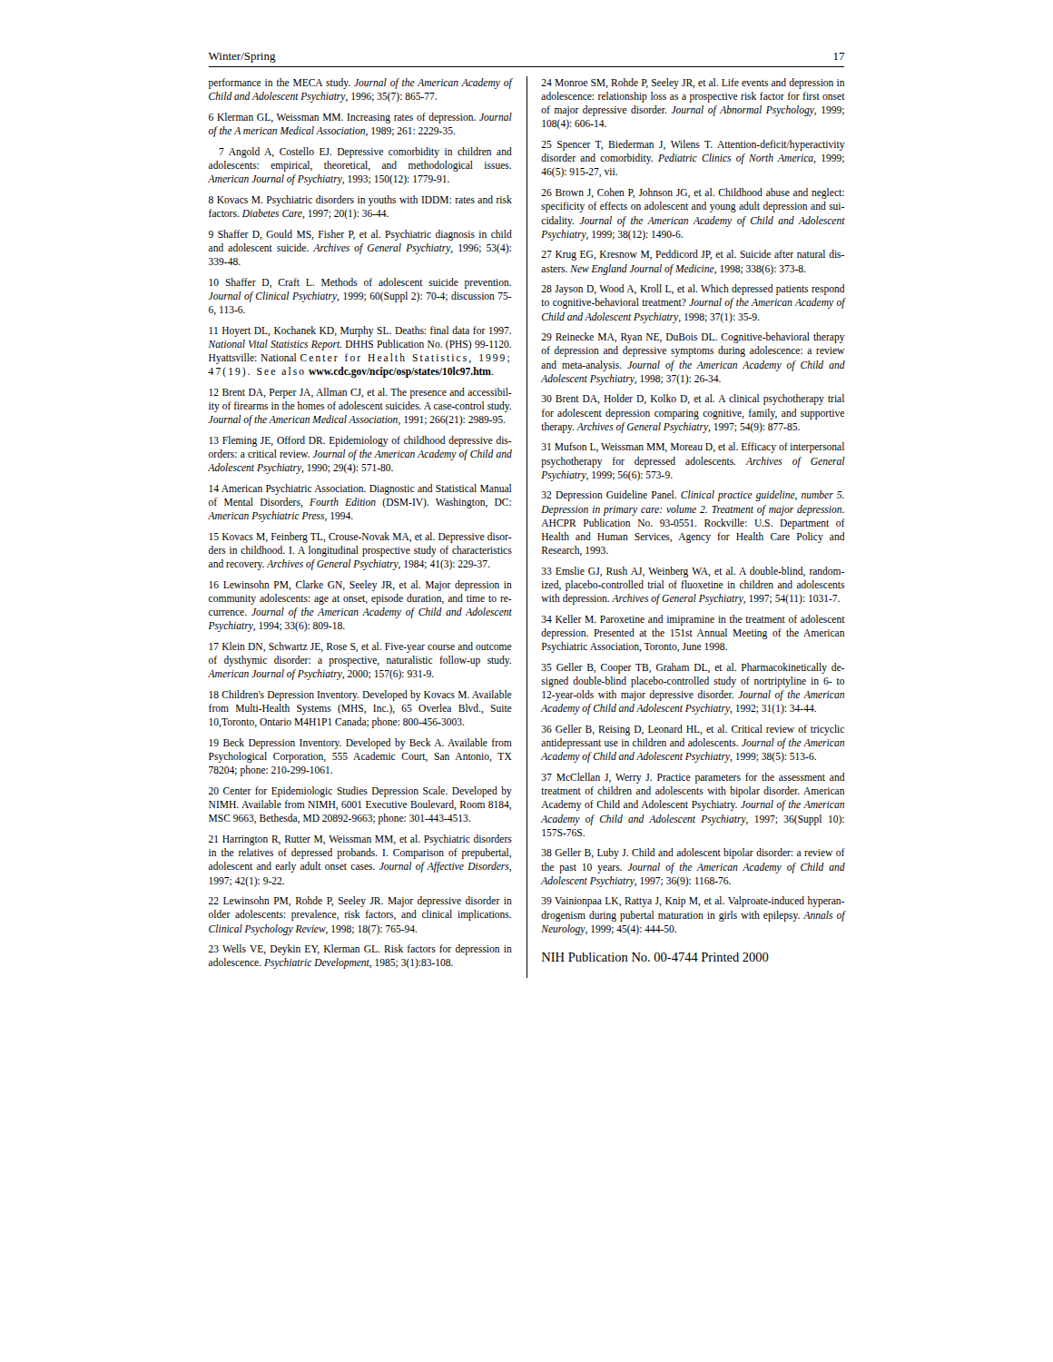Winter/Spring 17
performance in the MECA study. Journal of the American Academy of Child and Adolescent Psychiatry, 1996; 35(7): 865-77.
6 Klerman GL, Weissman MM. Increasing rates of depression. Journal of the A merican Medical Association, 1989; 261: 2229-35.
7 Angold A, Costello EJ. Depressive comorbidity in children and adolescents: empirical, theoretical, and methodological issues. American Journal of Psychiatry, 1993; 150(12): 1779-91.
8 Kovacs M. Psychiatric disorders in youths with IDDM: rates and risk factors. Diabetes Care, 1997; 20(1): 36-44.
9 Shaffer D, Gould MS, Fisher P, et al. Psychiatric diagnosis in child and adolescent suicide. Archives of General Psychiatry, 1996; 53(4): 339-48.
10 Shaffer D, Craft L. Methods of adolescent suicide prevention. Journal of Clinical Psychiatry, 1999; 60(Suppl 2): 70-4; discussion 75-6, 113-6.
11 Hoyert DL, Kochanek KD, Murphy SL. Deaths: final data for 1997. National Vital Statistics Report. DHHS Publication No. (PHS) 99-1120. Hyattsville: National Center for Health Statistics, 1999; 47(19). See also www.cdc.gov/ncipc/osp/states/10lc97.htm.
12 Brent DA, Perper JA, Allman CJ, et al. The presence and accessibility of firearms in the homes of adolescent suicides. A case-control study. Journal of the American Medical Association, 1991; 266(21): 2989-95.
13 Fleming JE, Offord DR. Epidemiology of childhood depressive disorders: a critical review. Journal of the American Academy of Child and Adolescent Psychiatry, 1990; 29(4): 571-80.
14 American Psychiatric Association. Diagnostic and Statistical Manual of Mental Disorders, Fourth Edition (DSM-IV). Washington, DC: American Psychiatric Press, 1994.
15 Kovacs M, Feinberg TL, Crouse-Novak MA, et al. Depressive disorders in childhood. I. A longitudinal prospective study of characteristics and recovery. Archives of General Psychiatry, 1984; 41(3): 229-37.
16 Lewinsohn PM, Clarke GN, Seeley JR, et al. Major depression in community adolescents: age at onset, episode duration, and time to recurrence. Journal of the American Academy of Child and Adolescent Psychiatry, 1994; 33(6): 809-18.
17 Klein DN, Schwartz JE, Rose S, et al. Five-year course and outcome of dysthymic disorder: a prospective, naturalistic follow-up study. American Journal of Psychiatry, 2000; 157(6): 931-9.
18 Children's Depression Inventory. Developed by Kovacs M. Available from Multi-Health Systems (MHS, Inc.), 65 Overlea Blvd., Suite 10,Toronto, Ontario M4H1P1 Canada; phone: 800-456-3003.
19 Beck Depression Inventory. Developed by Beck A. Available from Psychological Corporation, 555 Academic Court, San Antonio, TX 78204; phone: 210-299-1061.
20 Center for Epidemiologic Studies Depression Scale. Developed by NIMH. Available from NIMH, 6001 Executive Boulevard, Room 8184, MSC 9663, Bethesda, MD 20892-9663; phone: 301-443-4513.
21 Harrington R, Rutter M, Weissman MM, et al. Psychiatric disorders in the relatives of depressed probands. I. Comparison of prepubertal, adolescent and early adult onset cases. Journal of Affective Disorders, 1997; 42(1): 9-22.
22 Lewinsohn PM, Rohde P, Seeley JR. Major depressive disorder in older adolescents: prevalence, risk factors, and clinical implications. Clinical Psychology Review, 1998; 18(7): 765-94.
23 Wells VE, Deykin EY, Klerman GL. Risk factors for depression in adolescence. Psychiatric Development, 1985; 3(1):83-108.
24 Monroe SM, Rohde P, Seeley JR, et al. Life events and depression in adolescence: relationship loss as a prospective risk factor for first onset of major depressive disorder. Journal of Abnormal Psychology, 1999; 108(4): 606-14.
25 Spencer T, Biederman J, Wilens T. Attention-deficit/hyperactivity disorder and comorbidity. Pediatric Clinics of North America, 1999; 46(5): 915-27, vii.
26 Brown J, Cohen P, Johnson JG, et al. Childhood abuse and neglect: specificity of effects on adolescent and young adult depression and suicidality. Journal of the American Academy of Child and Adolescent Psychiatry, 1999; 38(12): 1490-6.
27 Krug EG, Kresnow M, Peddicord JP, et al. Suicide after natural disasters. New England Journal of Medicine, 1998; 338(6): 373-8.
28 Jayson D, Wood A, Kroll L, et al. Which depressed patients respond to cognitive-behavioral treatment? Journal of the American Academy of Child and Adolescent Psychiatry, 1998; 37(1): 35-9.
29 Reinecke MA, Ryan NE, DuBois DL. Cognitive-behavioral therapy of depression and depressive symptoms during adolescence: a review and meta-analysis. Journal of the American Academy of Child and Adolescent Psychiatry, 1998; 37(1): 26-34.
30 Brent DA, Holder D, Kolko D, et al. A clinical psychotherapy trial for adolescent depression comparing cognitive, family, and supportive therapy. Archives of General Psychiatry, 1997; 54(9): 877-85.
31 Mufson L, Weissman MM, Moreau D, et al. Efficacy of interpersonal psychotherapy for depressed adolescents. Archives of General Psychiatry, 1999; 56(6): 573-9.
32 Depression Guideline Panel. Clinical practice guideline, number 5. Depression in primary care: volume 2. Treatment of major depression. AHCPR Publication No. 93-0551. Rockville: U.S. Department of Health and Human Services, Agency for Health Care Policy and Research, 1993.
33 Emslie GJ, Rush AJ, Weinberg WA, et al. A double-blind, randomized, placebo-controlled trial of fluoxetine in children and adolescents with depression. Archives of General Psychiatry, 1997; 54(11): 1031-7.
34 Keller M. Paroxetine and imipramine in the treatment of adolescent depression. Presented at the 151st Annual Meeting of the American Psychiatric Association, Toronto, June 1998.
35 Geller B, Cooper TB, Graham DL, et al. Pharmacokinetically designed double-blind placebo-controlled study of nortriptyline in 6- to 12-year-olds with major depressive disorder. Journal of the American Academy of Child and Adolescent Psychiatry, 1992; 31(1): 34-44.
36 Geller B, Reising D, Leonard HL, et al. Critical review of tricyclic antidepressant use in children and adolescents. Journal of the American Academy of Child and Adolescent Psychiatry, 1999; 38(5): 513-6.
37 McClellan J, Werry J. Practice parameters for the assessment and treatment of children and adolescents with bipolar disorder. American Academy of Child and Adolescent Psychiatry. Journal of the American Academy of Child and Adolescent Psychiatry, 1997; 36(Suppl 10): 157S-76S.
38 Geller B, Luby J. Child and adolescent bipolar disorder: a review of the past 10 years. Journal of the American Academy of Child and Adolescent Psychiatry, 1997; 36(9): 1168-76.
39 Vainionpaa LK, Rattya J, Knip M, et al. Valproate-induced hyperandrogenism during pubertal maturation in girls with epilepsy. Annals of Neurology, 1999; 45(4): 444-50.
NIH Publication No. 00-4744 Printed 2000